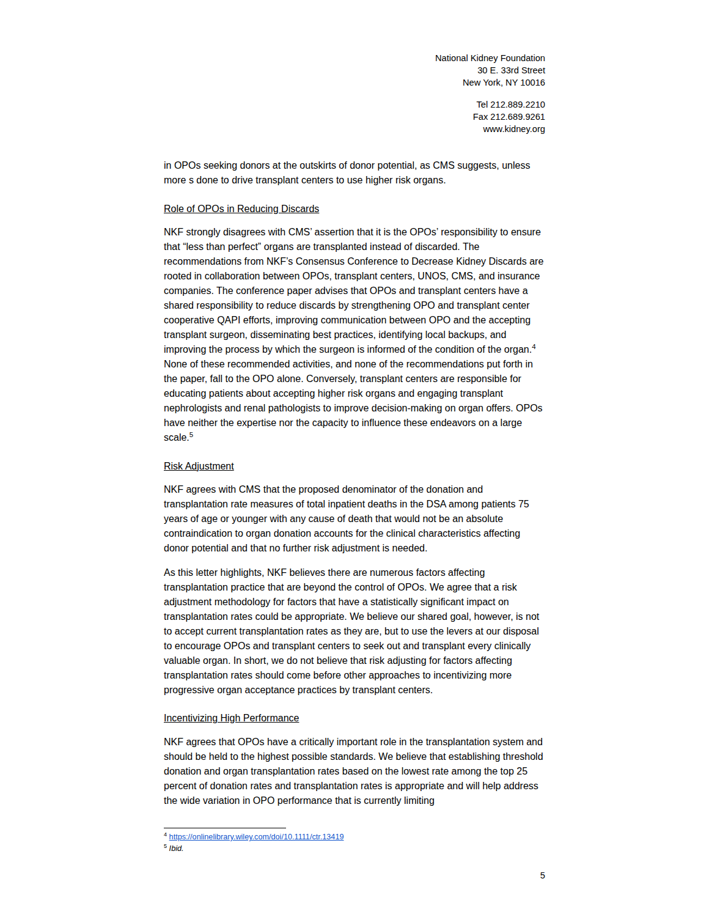National Kidney Foundation 30 E. 33rd Street New York, NY 10016 Tel 212.889.2210 Fax 212.689.9261 www.kidney.org
in OPOs seeking donors at the outskirts of donor potential, as CMS suggests, unless more s done to drive transplant centers to use higher risk organs.
Role of OPOs in Reducing Discards
NKF strongly disagrees with CMS’ assertion that it is the OPOs’ responsibility to ensure that “less than perfect” organs are transplanted instead of discarded. The recommendations from NKF’s Consensus Conference to Decrease Kidney Discards are rooted in collaboration between OPOs, transplant centers, UNOS, CMS, and insurance companies. The conference paper advises that OPOs and transplant centers have a shared responsibility to reduce discards by strengthening OPO and transplant center cooperative QAPI efforts, improving communication between OPO and the accepting transplant surgeon, disseminating best practices, identifying local backups, and improving the process by which the surgeon is informed of the condition of the organ.4 None of these recommended activities, and none of the recommendations put forth in the paper, fall to the OPO alone. Conversely, transplant centers are responsible for educating patients about accepting higher risk organs and engaging transplant nephrologists and renal pathologists to improve decision-making on organ offers. OPOs have neither the expertise nor the capacity to influence these endeavors on a large scale.5
Risk Adjustment
NKF agrees with CMS that the proposed denominator of the donation and transplantation rate measures of total inpatient deaths in the DSA among patients 75 years of age or younger with any cause of death that would not be an absolute contraindication to organ donation accounts for the clinical characteristics affecting donor potential and that no further risk adjustment is needed.
As this letter highlights, NKF believes there are numerous factors affecting transplantation practice that are beyond the control of OPOs. We agree that a risk adjustment methodology for factors that have a statistically significant impact on transplantation rates could be appropriate. We believe our shared goal, however, is not to accept current transplantation rates as they are, but to use the levers at our disposal to encourage OPOs and transplant centers to seek out and transplant every clinically valuable organ. In short, we do not believe that risk adjusting for factors affecting transplantation rates should come before other approaches to incentivizing more progressive organ acceptance practices by transplant centers.
Incentivizing High Performance
NKF agrees that OPOs have a critically important role in the transplantation system and should be held to the highest possible standards. We believe that establishing threshold donation and organ transplantation rates based on the lowest rate among the top 25 percent of donation rates and transplantation rates is appropriate and will help address the wide variation in OPO performance that is currently limiting
4 https://onlinelibrary.wiley.com/doi/10.1111/ctr.13419
5 Ibid.
5